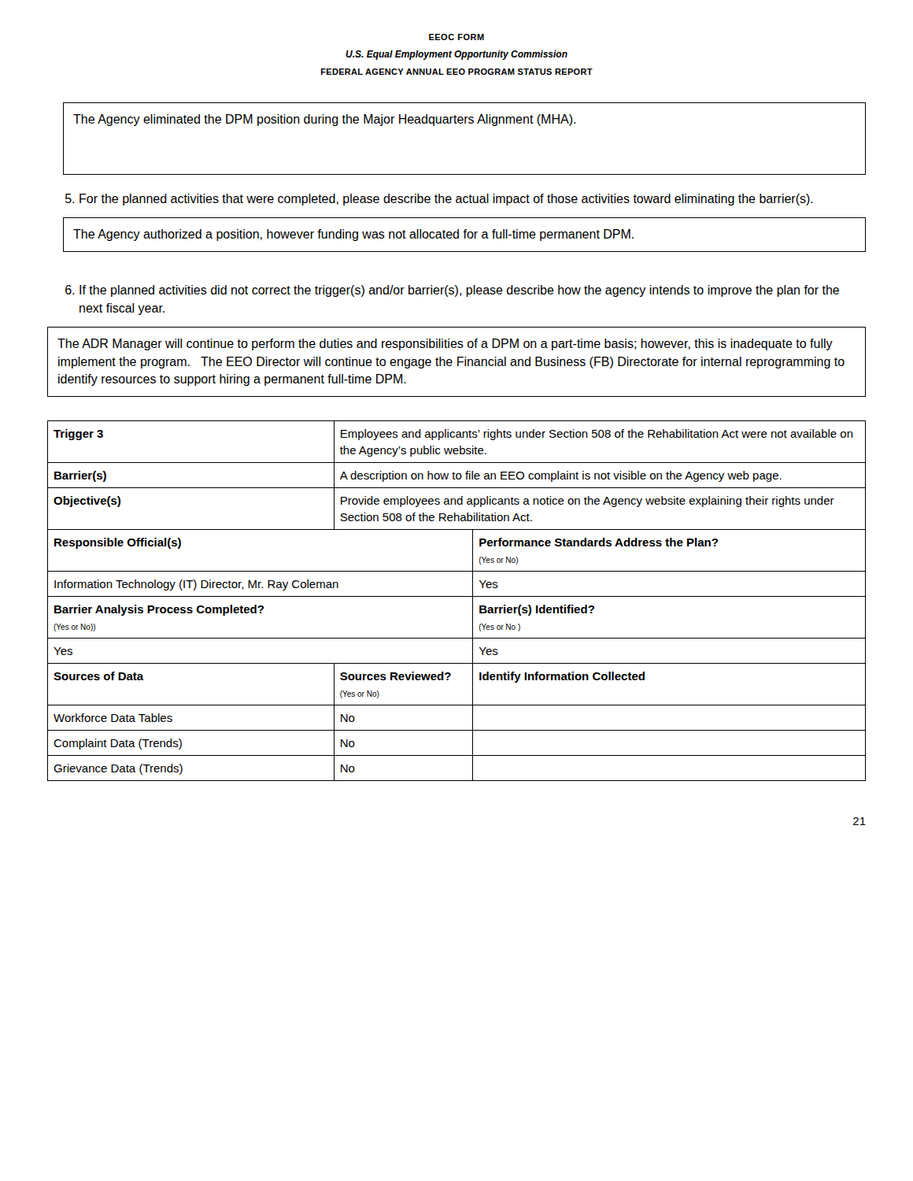EEOC FORM
U.S. Equal Employment Opportunity Commission
FEDERAL AGENCY ANNUAL EEO PROGRAM STATUS REPORT
The Agency eliminated the DPM position during the Major Headquarters Alignment (MHA).
For the planned activities that were completed, please describe the actual impact of those activities toward eliminating the barrier(s).
The Agency authorized a position, however funding was not allocated for a full-time permanent DPM.
If the planned activities did not correct the trigger(s) and/or barrier(s), please describe how the agency intends to improve the plan for the next fiscal year.
The ADR Manager will continue to perform the duties and responsibilities of a DPM on a part-time basis; however, this is inadequate to fully implement the program. The EEO Director will continue to engage the Financial and Business (FB) Directorate for internal reprogramming to identify resources to support hiring a permanent full-time DPM.
| Trigger 3 | Employees and applicants’ rights under Section 508 of the Rehabilitation Act were not available on the Agency’s public website. |
| Barrier(s) | A description on how to file an EEO complaint is not visible on the Agency web page. |
| Objective(s) | Provide employees and applicants a notice on the Agency website explaining their rights under Section 508 of the Rehabilitation Act. |
| Responsible Official(s) | Performance Standards Address the Plan? (Yes or No) |
| Information Technology (IT) Director, Mr. Ray Coleman | Yes |
| Barrier Analysis Process Completed? (Yes or No)) | Barrier(s) Identified? (Yes or No ) |
| Yes | Yes |
| Sources of Data | Sources Reviewed? (Yes or No) | Identify Information Collected |
| Workforce Data Tables | No | |
| Complaint Data (Trends) | No | |
| Grievance Data (Trends) | No | |
21